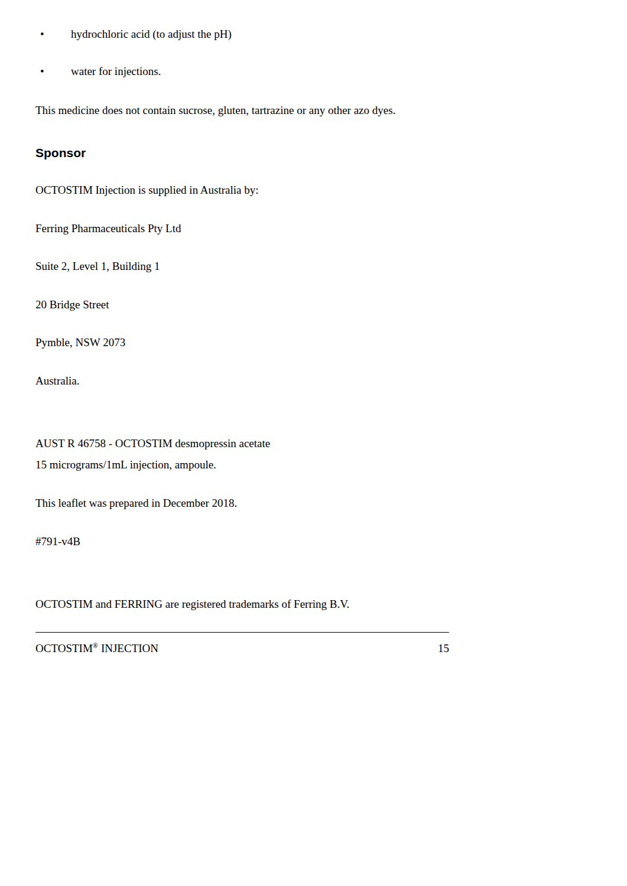hydrochloric acid (to adjust the pH)
water for injections.
This medicine does not contain sucrose, gluten, tartrazine or any other azo dyes.
Sponsor
OCTOSTIM Injection is supplied in Australia by:
Ferring Pharmaceuticals Pty Ltd
Suite 2, Level 1, Building 1
20 Bridge Street
Pymble, NSW 2073
Australia.
AUST R 46758 - OCTOSTIM desmopressin acetate
15 micrograms/1mL injection, ampoule.
This leaflet was prepared in December 2018.
#791-v4B
OCTOSTIM and FERRING are registered trademarks of Ferring B.V.
OCTOSTIM® INJECTION 15